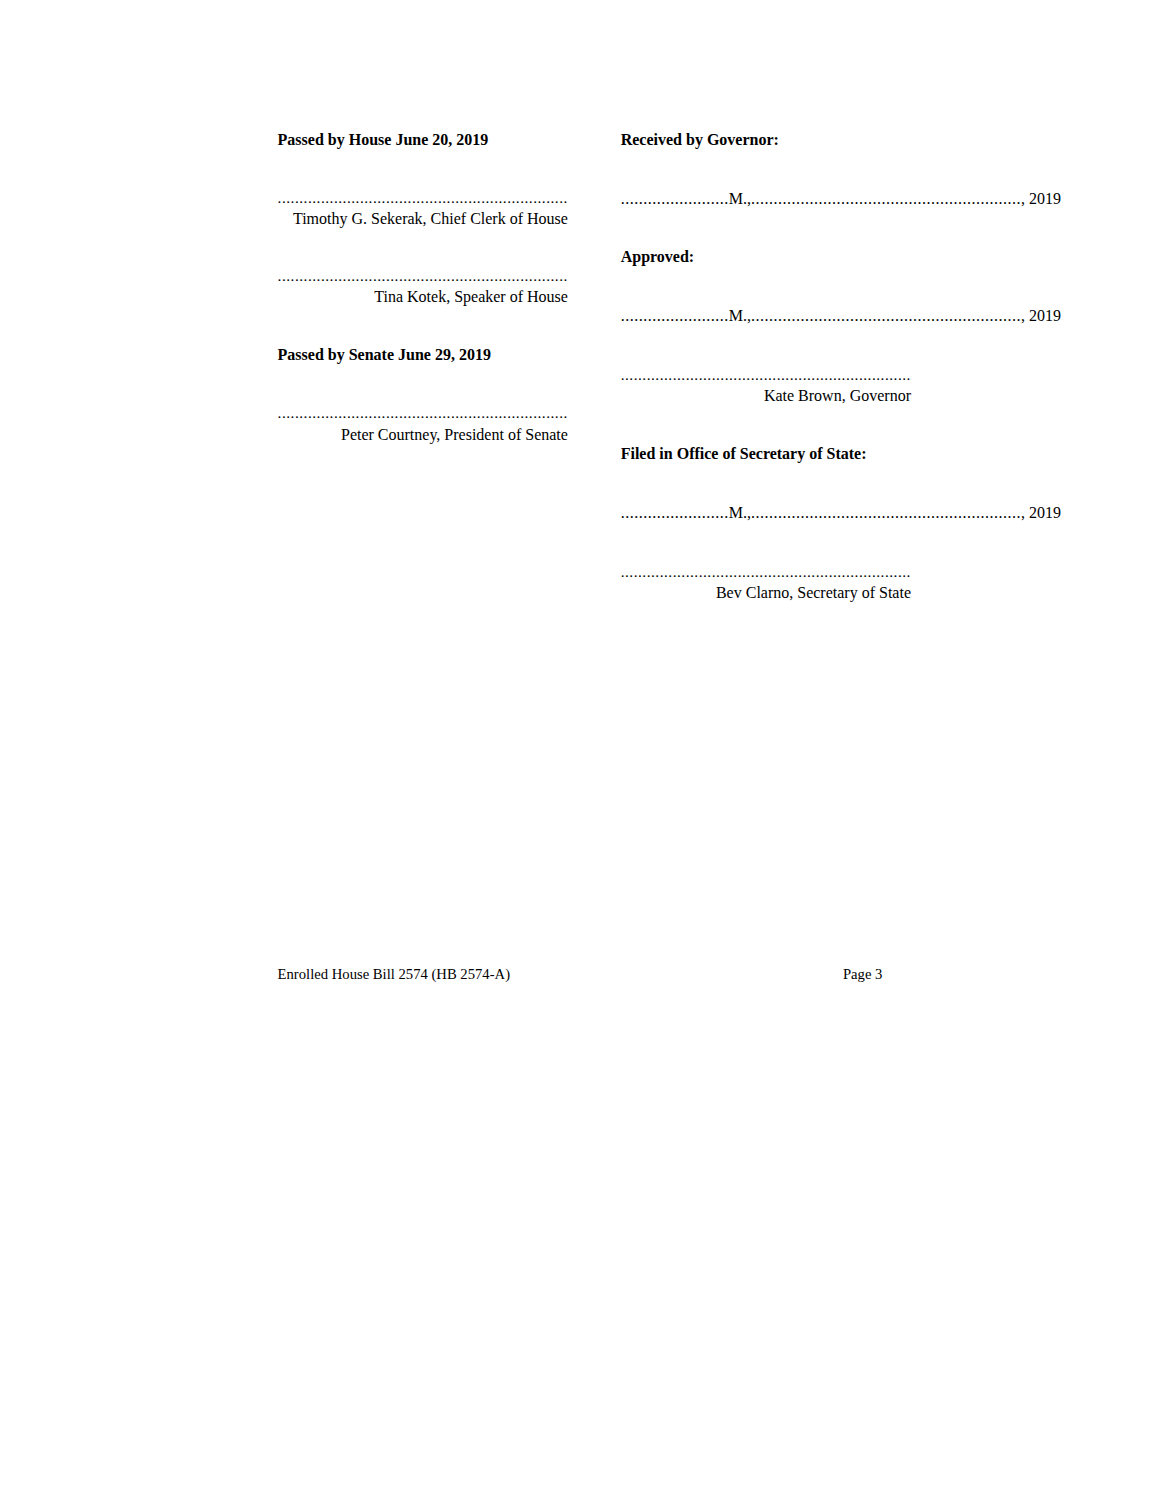Passed by House June 20, 2019
..................................................................................
Timothy G. Sekerak, Chief Clerk of House
..................................................................................
Tina Kotek, Speaker of House
Passed by Senate June 29, 2019
..................................................................................
Peter Courtney, President of Senate
Received by Governor:
........................ M.,............................................................, 2019
Approved:
........................ M.,............................................................, 2019
..................................................................................
Kate Brown, Governor
Filed in Office of Secretary of State:
........................ M.,............................................................, 2019
..................................................................................
Bev Clarno, Secretary of State
Enrolled House Bill 2574 (HB 2574-A)
Page 3